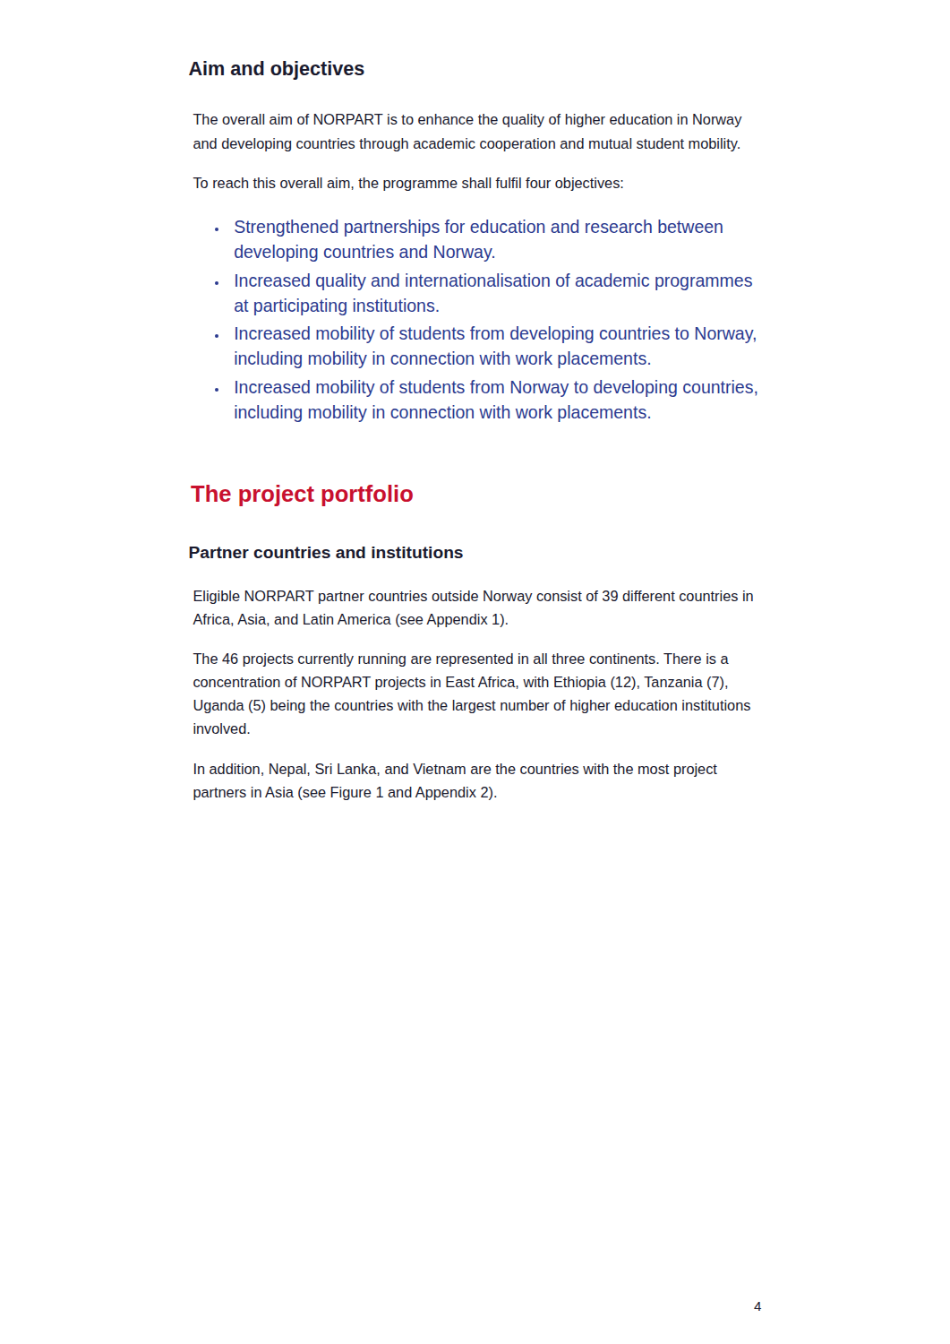Aim and objectives
The overall aim of NORPART is to enhance the quality of higher education in Norway and developing countries through academic cooperation and mutual student mobility.
To reach this overall aim, the programme shall fulfil four objectives:
Strengthened partnerships for education and research between developing countries and Norway.
Increased quality and internationalisation of academic programmes at participating institutions.
Increased mobility of students from developing countries to Norway, including mobility in connection with work placements.
Increased mobility of students from Norway to developing countries, including mobility in connection with work placements.
The project portfolio
Partner countries and institutions
Eligible NORPART partner countries outside Norway consist of 39 different countries in Africa, Asia, and Latin America (see Appendix 1).
The 46 projects currently running are represented in all three continents. There is a concentration of NORPART projects in East Africa, with Ethiopia (12), Tanzania (7), Uganda (5) being the countries with the largest number of higher education institutions involved.
In addition, Nepal, Sri Lanka, and Vietnam are the countries with the most project partners in Asia (see Figure 1 and Appendix 2).
4